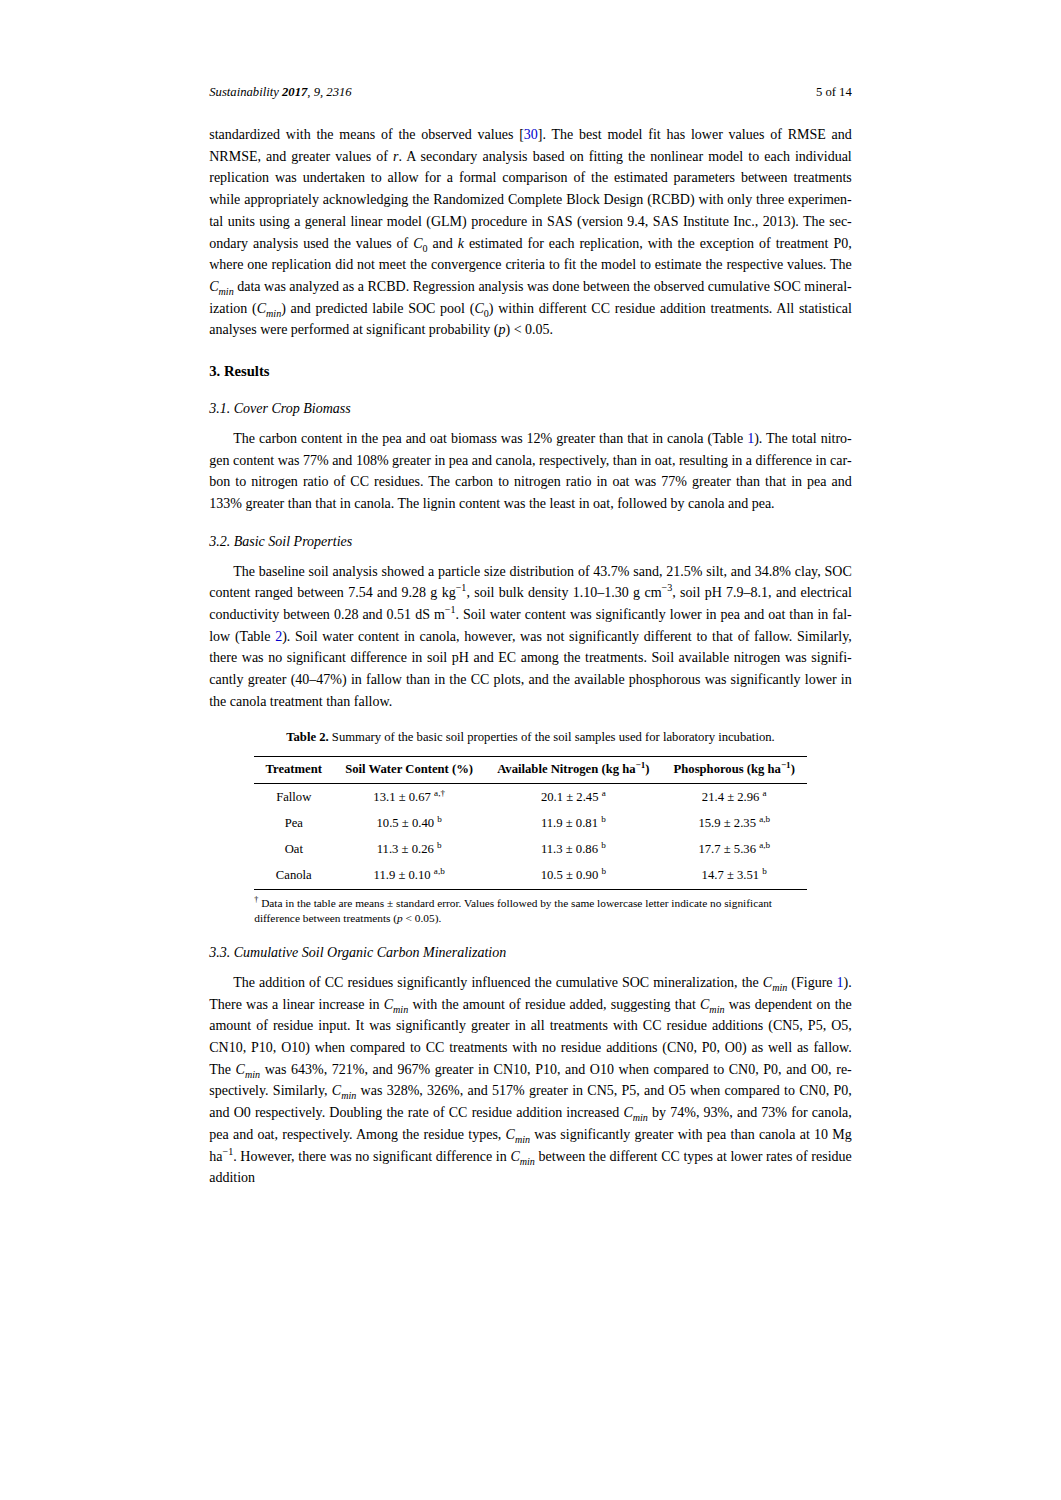Sustainability 2017, 9, 2316
5 of 14
standardized with the means of the observed values [30]. The best model fit has lower values of RMSE and NRMSE, and greater values of r. A secondary analysis based on fitting the nonlinear model to each individual replication was undertaken to allow for a formal comparison of the estimated parameters between treatments while appropriately acknowledging the Randomized Complete Block Design (RCBD) with only three experimental units using a general linear model (GLM) procedure in SAS (version 9.4, SAS Institute Inc., 2013). The secondary analysis used the values of C0 and k estimated for each replication, with the exception of treatment P0, where one replication did not meet the convergence criteria to fit the model to estimate the respective values. The Cmin data was analyzed as a RCBD. Regression analysis was done between the observed cumulative SOC mineralization (Cmin) and predicted labile SOC pool (C0) within different CC residue addition treatments. All statistical analyses were performed at significant probability (p) < 0.05.
3. Results
3.1. Cover Crop Biomass
The carbon content in the pea and oat biomass was 12% greater than that in canola (Table 1). The total nitrogen content was 77% and 108% greater in pea and canola, respectively, than in oat, resulting in a difference in carbon to nitrogen ratio of CC residues. The carbon to nitrogen ratio in oat was 77% greater than that in pea and 133% greater than that in canola. The lignin content was the least in oat, followed by canola and pea.
3.2. Basic Soil Properties
The baseline soil analysis showed a particle size distribution of 43.7% sand, 21.5% silt, and 34.8% clay, SOC content ranged between 7.54 and 9.28 g kg−1, soil bulk density 1.10–1.30 g cm−3, soil pH 7.9–8.1, and electrical conductivity between 0.28 and 0.51 dS m−1. Soil water content was significantly lower in pea and oat than in fallow (Table 2). Soil water content in canola, however, was not significantly different to that of fallow. Similarly, there was no significant difference in soil pH and EC among the treatments. Soil available nitrogen was significantly greater (40–47%) in fallow than in the CC plots, and the available phosphorous was significantly lower in the canola treatment than fallow.
Table 2. Summary of the basic soil properties of the soil samples used for laboratory incubation.
| Treatment | Soil Water Content (%) | Available Nitrogen (kg ha −1 ) | Phosphorous (kg ha −1 ) |
| --- | --- | --- | --- |
| Fallow | 13.1 ± 0.67 a,† | 20.1 ± 2.45 a | 21.4 ± 2.96 a |
| Pea | 10.5 ± 0.40 b | 11.9 ± 0.81 b | 15.9 ± 2.35 a,b |
| Oat | 11.3 ± 0.26 b | 11.3 ± 0.86 b | 17.7 ± 5.36 a,b |
| Canola | 11.9 ± 0.10 a,b | 10.5 ± 0.90 b | 14.7 ± 3.51 b |
† Data in the table are means ± standard error. Values followed by the same lowercase letter indicate no significant difference between treatments (p < 0.05).
3.3. Cumulative Soil Organic Carbon Mineralization
The addition of CC residues significantly influenced the cumulative SOC mineralization, the Cmin (Figure 1). There was a linear increase in Cmin with the amount of residue added, suggesting that Cmin was dependent on the amount of residue input. It was significantly greater in all treatments with CC residue additions (CN5, P5, O5, CN10, P10, O10) when compared to CC treatments with no residue additions (CN0, P0, O0) as well as fallow. The Cmin was 643%, 721%, and 967% greater in CN10, P10, and O10 when compared to CN0, P0, and O0, respectively. Similarly, Cmin was 328%, 326%, and 517% greater in CN5, P5, and O5 when compared to CN0, P0, and O0 respectively. Doubling the rate of CC residue addition increased Cmin by 74%, 93%, and 73% for canola, pea and oat, respectively. Among the residue types, Cmin was significantly greater with pea than canola at 10 Mg ha−1. However, there was no significant difference in Cmin between the different CC types at lower rates of residue addition